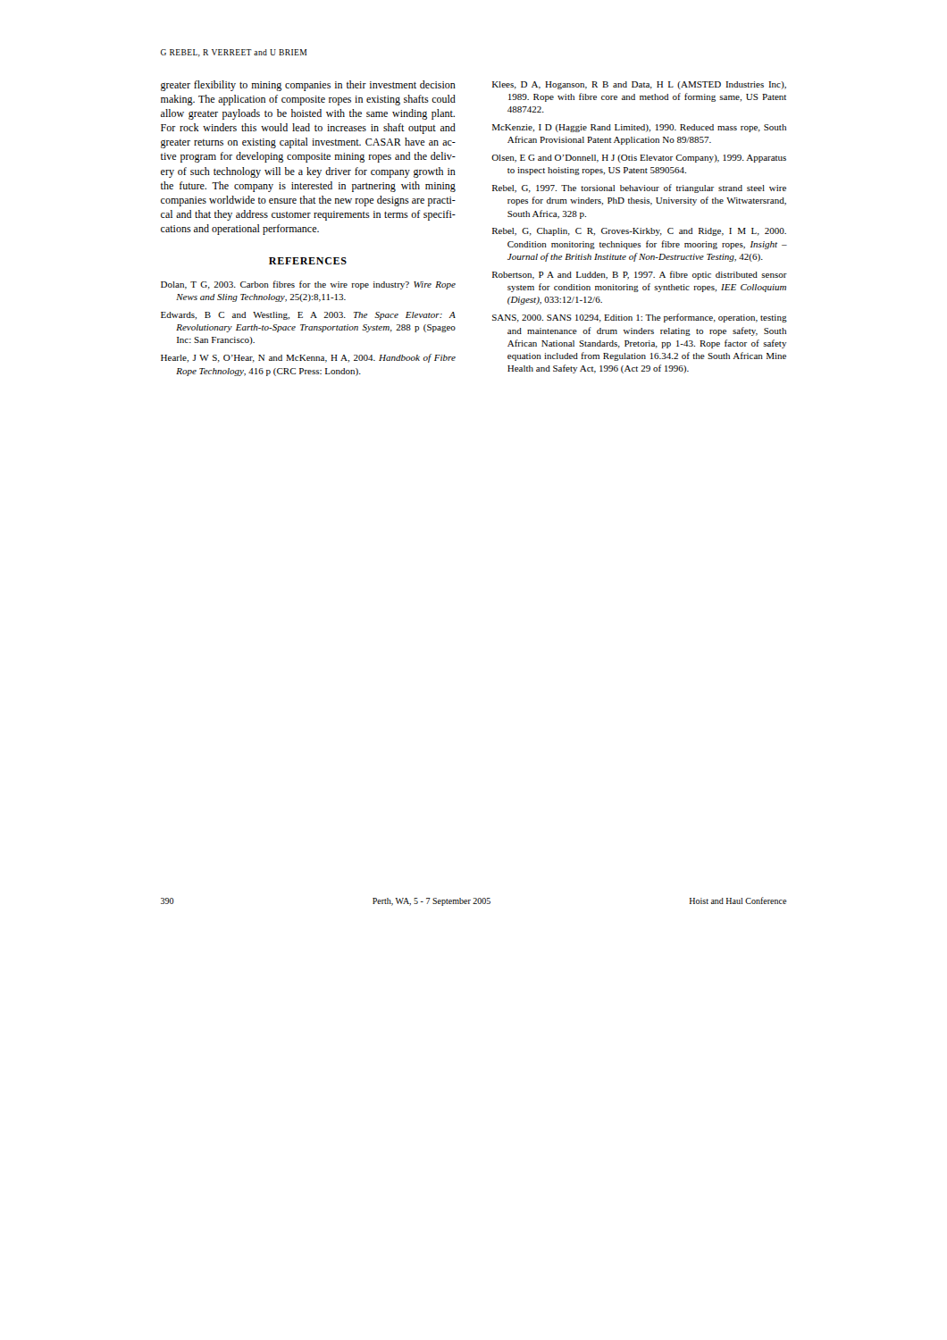G REBEL, R VERREET and U BRIEM
greater flexibility to mining companies in their investment decision making. The application of composite ropes in existing shafts could allow greater payloads to be hoisted with the same winding plant. For rock winders this would lead to increases in shaft output and greater returns on existing capital investment. CASAR have an active program for developing composite mining ropes and the delivery of such technology will be a key driver for company growth in the future. The company is interested in partnering with mining companies worldwide to ensure that the new rope designs are practical and that they address customer requirements in terms of specifications and operational performance.
REFERENCES
Dolan, T G, 2003. Carbon fibres for the wire rope industry? Wire Rope News and Sling Technology, 25(2):8,11-13.
Edwards, B C and Westling, E A 2003. The Space Elevator: A Revolutionary Earth-to-Space Transportation System, 288 p (Spageo Inc: San Francisco).
Hearle, J W S, O’Hear, N and McKenna, H A, 2004. Handbook of Fibre Rope Technology, 416 p (CRC Press: London).
Klees, D A, Hoganson, R B and Data, H L (AMSTED Industries Inc), 1989. Rope with fibre core and method of forming same, US Patent 4887422.
McKenzie, I D (Haggie Rand Limited), 1990. Reduced mass rope, South African Provisional Patent Application No 89/8857.
Olsen, E G and O’Donnell, H J (Otis Elevator Company), 1999. Apparatus to inspect hoisting ropes, US Patent 5890564.
Rebel, G, 1997. The torsional behaviour of triangular strand steel wire ropes for drum winders, PhD thesis, University of the Witwatersrand, South Africa, 328 p.
Rebel, G, Chaplin, C R, Groves-Kirkby, C and Ridge, I M L, 2000. Condition monitoring techniques for fibre mooring ropes, Insight – Journal of the British Institute of Non-Destructive Testing, 42(6).
Robertson, P A and Ludden, B P, 1997. A fibre optic distributed sensor system for condition monitoring of synthetic ropes, IEE Colloquium (Digest), 033:12/1-12/6.
SANS, 2000. SANS 10294, Edition 1: The performance, operation, testing and maintenance of drum winders relating to rope safety, South African National Standards, Pretoria, pp 1-43. Rope factor of safety equation included from Regulation 16.34.2 of the South African Mine Health and Safety Act, 1996 (Act 29 of 1996).
390
Perth, WA, 5 - 7 September 2005
Hoist and Haul Conference